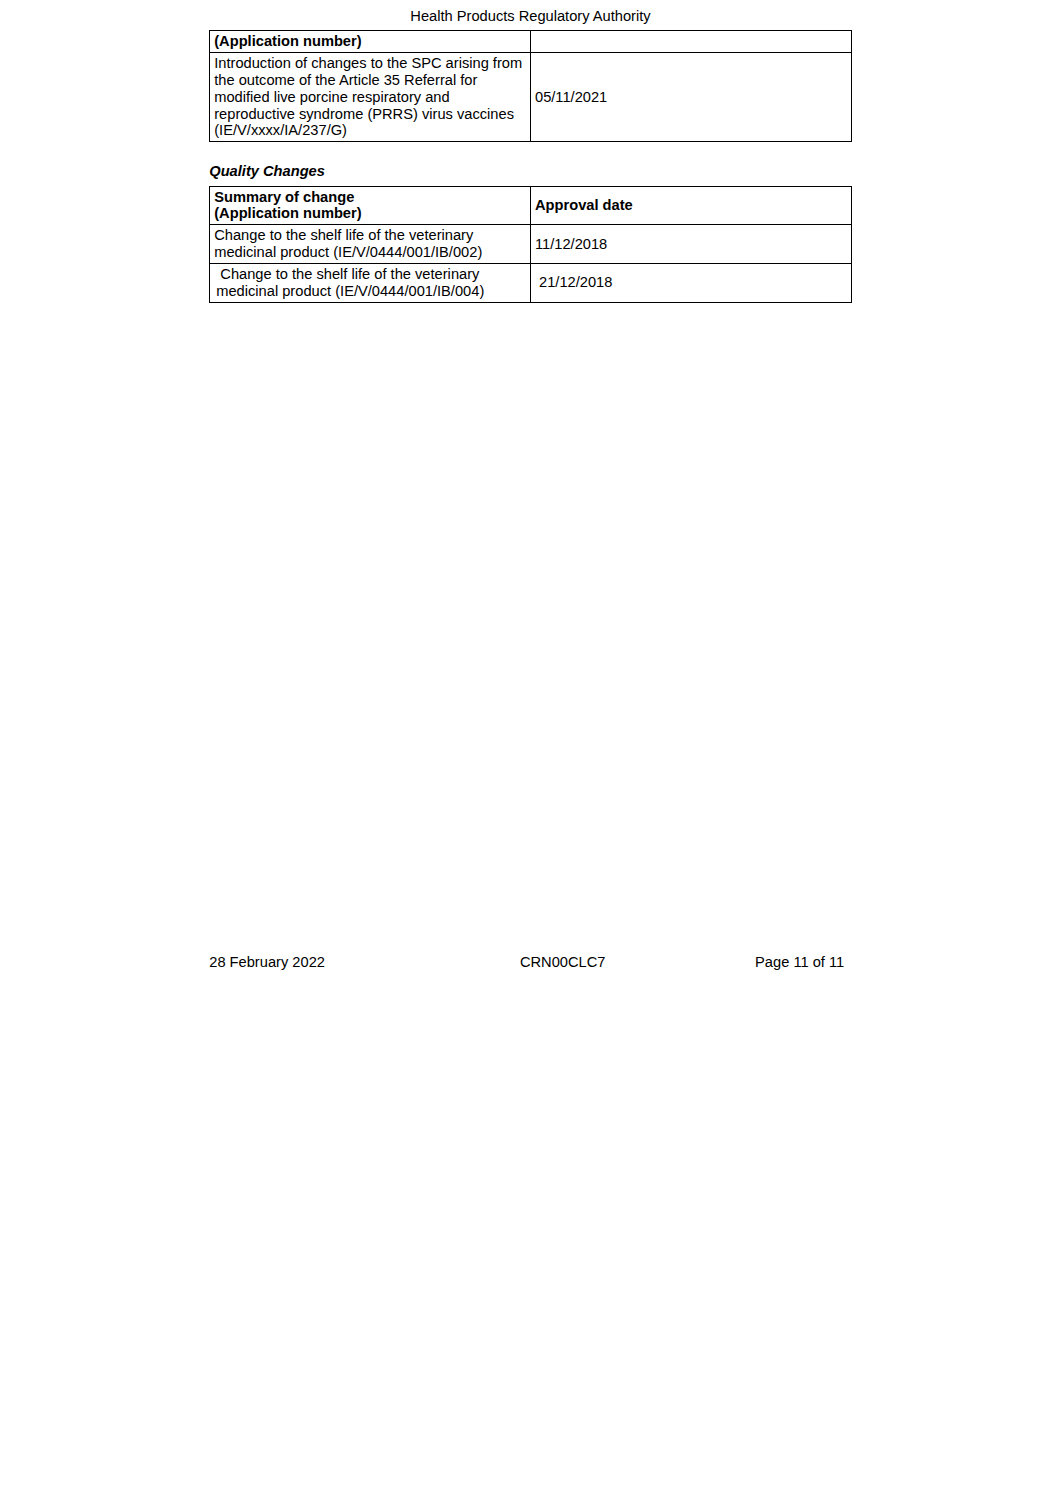Health Products Regulatory Authority
| (Application number) | |
| Introduction of changes to the SPC arising from the outcome of the Article 35 Referral for modified live porcine respiratory and reproductive syndrome (PRRS) virus vaccines (IE/V/xxxx/IA/237/G) | 05/11/2021 |
Quality Changes
| Summary of change (Application number) | Approval date |
| Change to the shelf life of the veterinary medicinal product (IE/V/0444/001/IB/002) | 11/12/2018 |
| Change to the shelf life of the veterinary medicinal product (IE/V/0444/001/IB/004) | 21/12/2018 |
28 February 2022 CRN00CLC7 Page 11 of 11